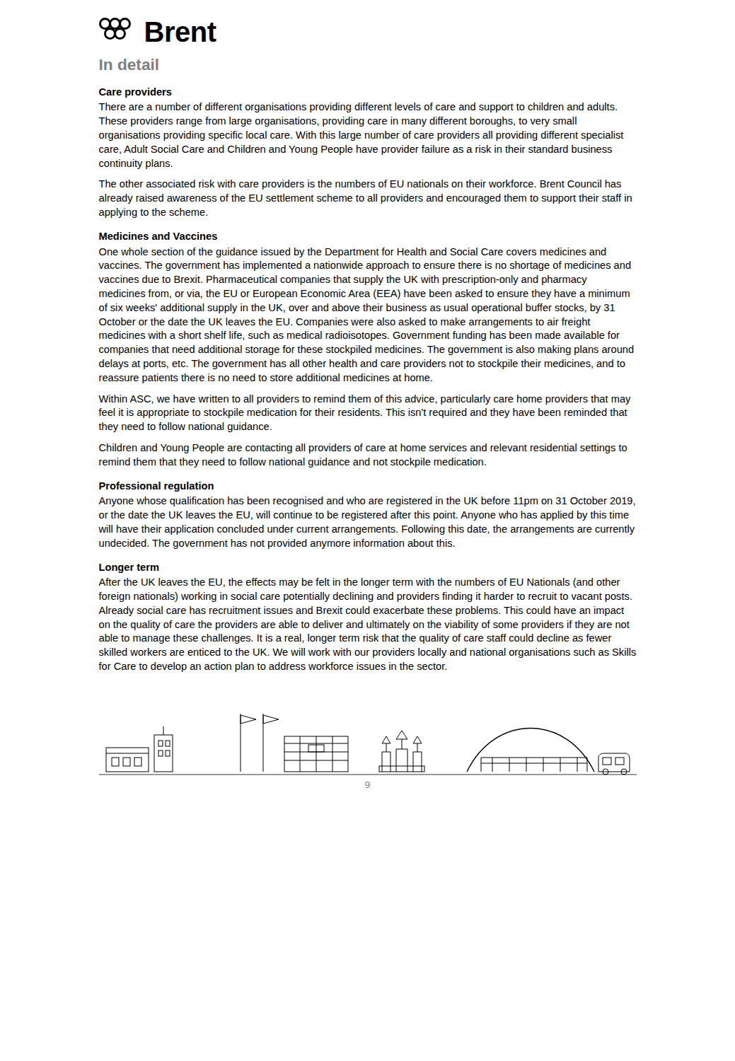Brent
In detail
Care providers
There are a number of different organisations providing different levels of care and support to children and adults. These providers range from large organisations, providing care in many different boroughs, to very small organisations providing specific local care. With this large number of care providers all providing different specialist care, Adult Social Care and Children and Young People have provider failure as a risk in their standard business continuity plans.
The other associated risk with care providers is the numbers of EU nationals on their workforce. Brent Council has already raised awareness of the EU settlement scheme to all providers and encouraged them to support their staff in applying to the scheme.
Medicines and Vaccines
One whole section of the guidance issued by the Department for Health and Social Care covers medicines and vaccines. The government has implemented a nationwide approach to ensure there is no shortage of medicines and vaccines due to Brexit. Pharmaceutical companies that supply the UK with prescription-only and pharmacy medicines from, or via, the EU or European Economic Area (EEA) have been asked to ensure they have a minimum of six weeks' additional supply in the UK, over and above their business as usual operational buffer stocks, by 31 October or the date the UK leaves the EU. Companies were also asked to make arrangements to air freight medicines with a short shelf life, such as medical radioisotopes. Government funding has been made available for companies that need additional storage for these stockpiled medicines. The government is also making plans around delays at ports, etc. The government has all other health and care providers not to stockpile their medicines, and to reassure patients there is no need to store additional medicines at home.
Within ASC, we have written to all providers to remind them of this advice, particularly care home providers that may feel it is appropriate to stockpile medication for their residents. This isn't required and they have been reminded that they need to follow national guidance.
Children and Young People are contacting all providers of care at home services and relevant residential settings to remind them that they need to follow national guidance and not stockpile medication.
Professional regulation
Anyone whose qualification has been recognised and who are registered in the UK before 11pm on 31 October 2019, or the date the UK leaves the EU, will continue to be registered after this point. Anyone who has applied by this time will have their application concluded under current arrangements. Following this date, the arrangements are currently undecided. The government has not provided anymore information about this.
Longer term
After the UK leaves the EU, the effects may be felt in the longer term with the numbers of EU Nationals (and other foreign nationals) working in social care potentially declining and providers finding it harder to recruit to vacant posts. Already social care has recruitment issues and Brexit could exacerbate these problems. This could have an impact on the quality of care the providers are able to deliver and ultimately on the viability of some providers if they are not able to manage these challenges. It is a real, longer term risk that the quality of care staff could decline as fewer skilled workers are enticed to the UK. We will work with our providers locally and national organisations such as Skills for Care to develop an action plan to address workforce issues in the sector.
9